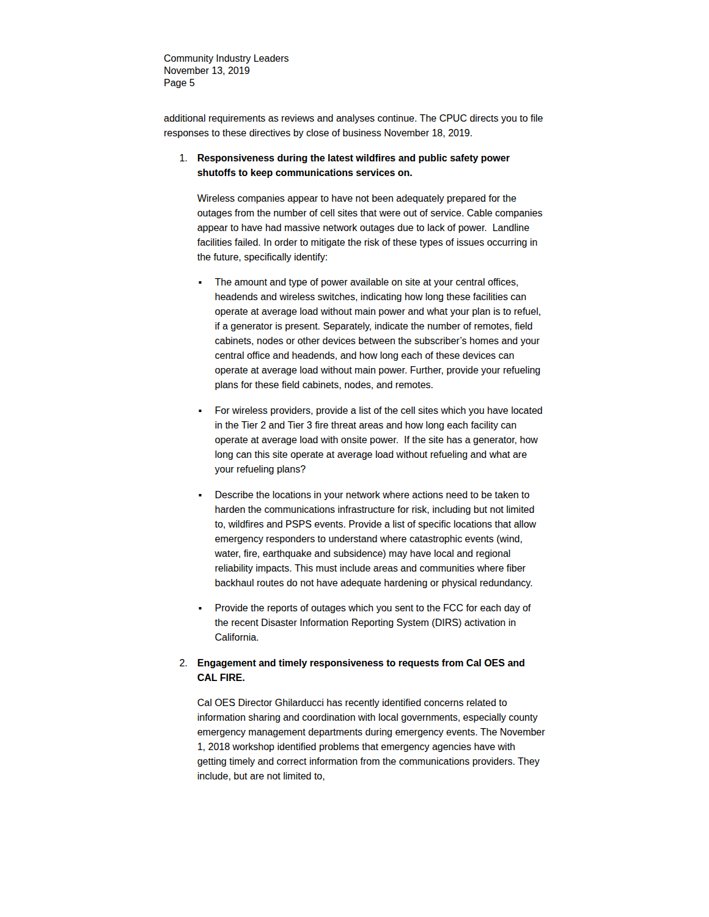Community Industry Leaders
November 13, 2019
Page 5
additional requirements as reviews and analyses continue. The CPUC directs you to file responses to these directives by close of business November 18, 2019.
Responsiveness during the latest wildfires and public safety power shutoffs to keep communications services on.
Wireless companies appear to have not been adequately prepared for the outages from the number of cell sites that were out of service. Cable companies appear to have had massive network outages due to lack of power. Landline facilities failed. In order to mitigate the risk of these types of issues occurring in the future, specifically identify:
The amount and type of power available on site at your central offices, headends and wireless switches, indicating how long these facilities can operate at average load without main power and what your plan is to refuel, if a generator is present. Separately, indicate the number of remotes, field cabinets, nodes or other devices between the subscriber’s homes and your central office and headends, and how long each of these devices can operate at average load without main power. Further, provide your refueling plans for these field cabinets, nodes, and remotes.
For wireless providers, provide a list of the cell sites which you have located in the Tier 2 and Tier 3 fire threat areas and how long each facility can operate at average load with onsite power. If the site has a generator, how long can this site operate at average load without refueling and what are your refueling plans?
Describe the locations in your network where actions need to be taken to harden the communications infrastructure for risk, including but not limited to, wildfires and PSPS events. Provide a list of specific locations that allow emergency responders to understand where catastrophic events (wind, water, fire, earthquake and subsidence) may have local and regional reliability impacts. This must include areas and communities where fiber backhaul routes do not have adequate hardening or physical redundancy.
Provide the reports of outages which you sent to the FCC for each day of the recent Disaster Information Reporting System (DIRS) activation in California.
Engagement and timely responsiveness to requests from Cal OES and CAL FIRE.
Cal OES Director Ghilarducci has recently identified concerns related to information sharing and coordination with local governments, especially county emergency management departments during emergency events. The November 1, 2018 workshop identified problems that emergency agencies have with getting timely and correct information from the communications providers. They include, but are not limited to,